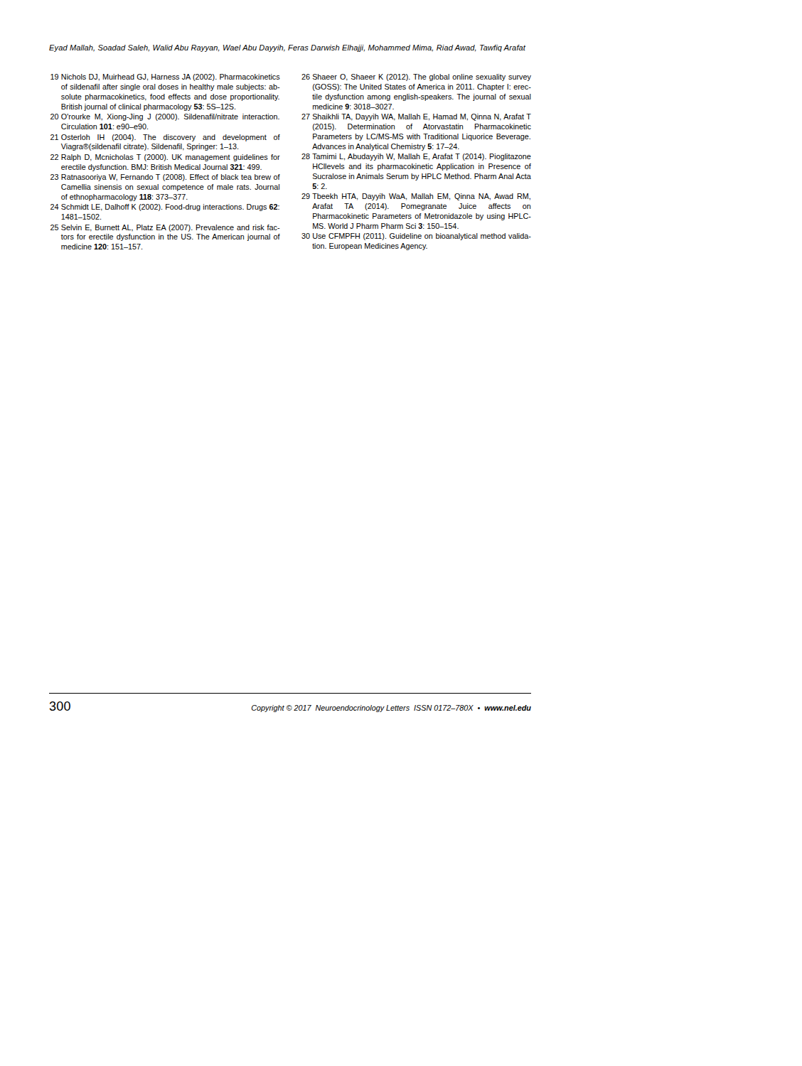Eyad Mallah, Soadad Saleh, Walid Abu Rayyan, Wael Abu Dayyih, Feras Darwish Elhajji, Mohammed Mima, Riad Awad, Tawfiq Arafat
19 Nichols DJ, Muirhead GJ, Harness JA (2002). Pharmacokinetics of sildenafil after single oral doses in healthy male subjects: absolute pharmacokinetics, food effects and dose proportionality. British journal of clinical pharmacology 53: 5S–12S.
20 O'rourke M, Xiong-Jing J (2000). Sildenafil/nitrate interaction. Circulation 101: e90–e90.
21 Osterloh IH (2004). The discovery and development of Viagra®(sildenafil citrate). Sildenafil, Springer: 1–13.
22 Ralph D, Mcnicholas T (2000). UK management guidelines for erectile dysfunction. BMJ: British Medical Journal 321: 499.
23 Ratnasooriya W, Fernando T (2008). Effect of black tea brew of Camellia sinensis on sexual competence of male rats. Journal of ethnopharmacology 118: 373–377.
24 Schmidt LE, Dalhoff K (2002). Food-drug interactions. Drugs 62: 1481–1502.
25 Selvin E, Burnett AL, Platz EA (2007). Prevalence and risk factors for erectile dysfunction in the US. The American journal of medicine 120: 151–157.
26 Shaeer O, Shaeer K (2012). The global online sexuality survey (GOSS): The United States of America in 2011. Chapter I: erectile dysfunction among english-speakers. The journal of sexual medicine 9: 3018–3027.
27 Shaikhli TA, Dayyih WA, Mallah E, Hamad M, Qinna N, Arafat T (2015). Determination of Atorvastatin Pharmacokinetic Parameters by LC/MS-MS with Traditional Liquorice Beverage. Advances in Analytical Chemistry 5: 17–24.
28 Tamimi L, Abudayyih W, Mallah E, Arafat T (2014). Pioglitazone HCllevels and its pharmacokinetic Application in Presence of Sucralose in Animals Serum by HPLC Method. Pharm Anal Acta 5: 2.
29 Tbeekh HTA, Dayyih WaA, Mallah EM, Qinna NA, Awad RM, Arafat TA (2014). Pomegranate Juice affects on Pharmacokinetic Parameters of Metronidazole by using HPLC-MS. World J Pharm Pharm Sci 3: 150–154.
30 Use CFMPFH (2011). Guideline on bioanalytical method validation. European Medicines Agency.
300
Copyright © 2017 Neuroendocrinology Letters ISSN 0172–780X • www.nel.edu